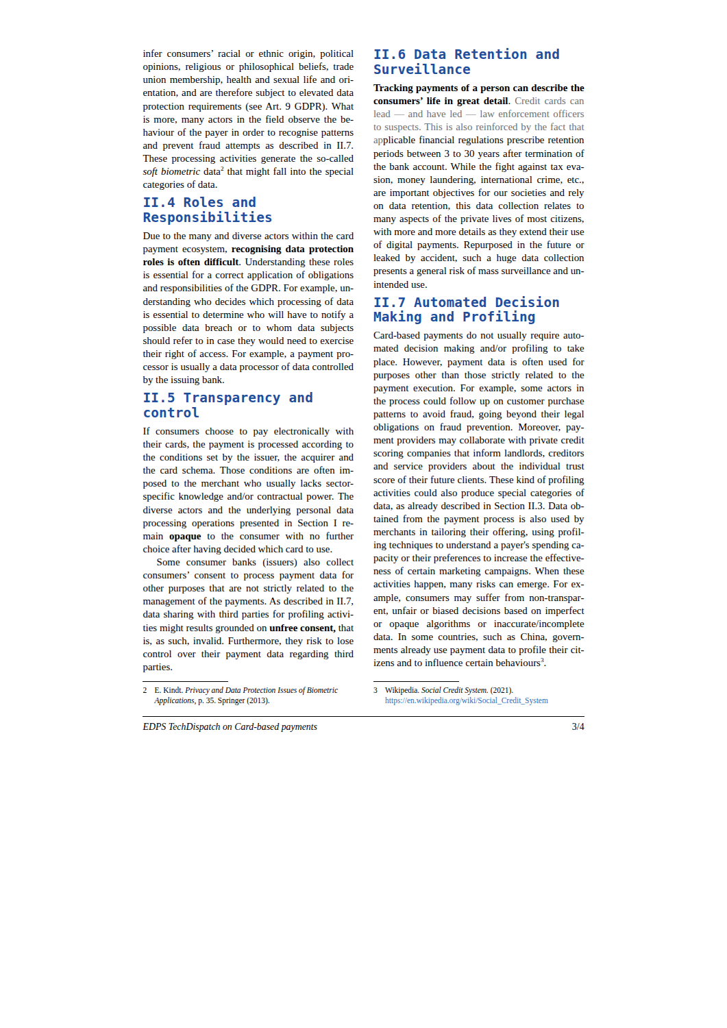infer consumers’ racial or ethnic origin, political opinions, religious or philosophical beliefs, trade union membership, health and sexual life and orientation, and are therefore subject to elevated data protection requirements (see Art. 9 GDPR). What is more, many actors in the field observe the behaviour of the payer in order to recognise patterns and prevent fraud attempts as described in II.7. These processing activities generate the so-called soft biometric data2 that might fall into the special categories of data.
II.4 Roles and
Responsibilities
Due to the many and diverse actors within the card payment ecosystem, recognising data protection roles is often difficult. Understanding these roles is essential for a correct application of obligations and responsibilities of the GDPR. For example, understanding who decides which processing of data is essential to determine who will have to notify a possible data breach or to whom data subjects should refer to in case they would need to exercise their right of access. For example, a payment processor is usually a data processor of data controlled by the issuing bank.
II.5 Transparency and control
If consumers choose to pay electronically with their cards, the payment is processed according to the conditions set by the issuer, the acquirer and the card schema. Those conditions are often imposed to the merchant who usually lacks sector-specific knowledge and/or contractual power. The diverse actors and the underlying personal data processing operations presented in Section I remain opaque to the consumer with no further choice after having decided which card to use.
Some consumer banks (issuers) also collect consumers’ consent to process payment data for other purposes that are not strictly related to the management of the payments. As described in II.7, data sharing with third parties for profiling activities might results grounded on unfree consent, that is, as such, invalid. Furthermore, they risk to lose control over their payment data regarding third parties.
II.6 Data Retention and
Surveillance
Tracking payments of a person can describe the consumers’ life in great detail. Credit cards can lead — and have led — law enforcement officers to suspects. This is also reinforced by the fact that applicable financial regulations prescribe retention periods between 3 to 30 years after termination of the bank account. While the fight against tax evasion, money laundering, international crime, etc., are important objectives for our societies and rely on data retention, this data collection relates to many aspects of the private lives of most citizens, with more and more details as they extend their use of digital payments. Repurposed in the future or leaked by accident, such a huge data collection presents a general risk of mass surveillance and unintended use.
II.7 Automated Decision
Making and Profiling
Card-based payments do not usually require automated decision making and/or profiling to take place. However, payment data is often used for purposes other than those strictly related to the payment execution. For example, some actors in the process could follow up on customer purchase patterns to avoid fraud, going beyond their legal obligations on fraud prevention. Moreover, payment providers may collaborate with private credit scoring companies that inform landlords, creditors and service providers about the individual trust score of their future clients. These kind of profiling activities could also produce special categories of data, as already described in Section II.3. Data obtained from the payment process is also used by merchants in tailoring their offering, using profiling techniques to understand a payer's spending capacity or their preferences to increase the effectiveness of certain marketing campaigns. When these activities happen, many risks can emerge. For example, consumers may suffer from non-transparent, unfair or biased decisions based on imperfect or opaque algorithms or inaccurate/incomplete data. In some countries, such as China, governments already use payment data to profile their citizens and to influence certain behaviours3.
2 E. Kindt. Privacy and Data Protection Issues of Biometric Applications, p. 35. Springer (2013).
3 Wikipedia. Social Credit System. (2021).
https://en.wikipedia.org/wiki/Social_Credit_System
EDPS TechDispatch on Card-based payments
3/4